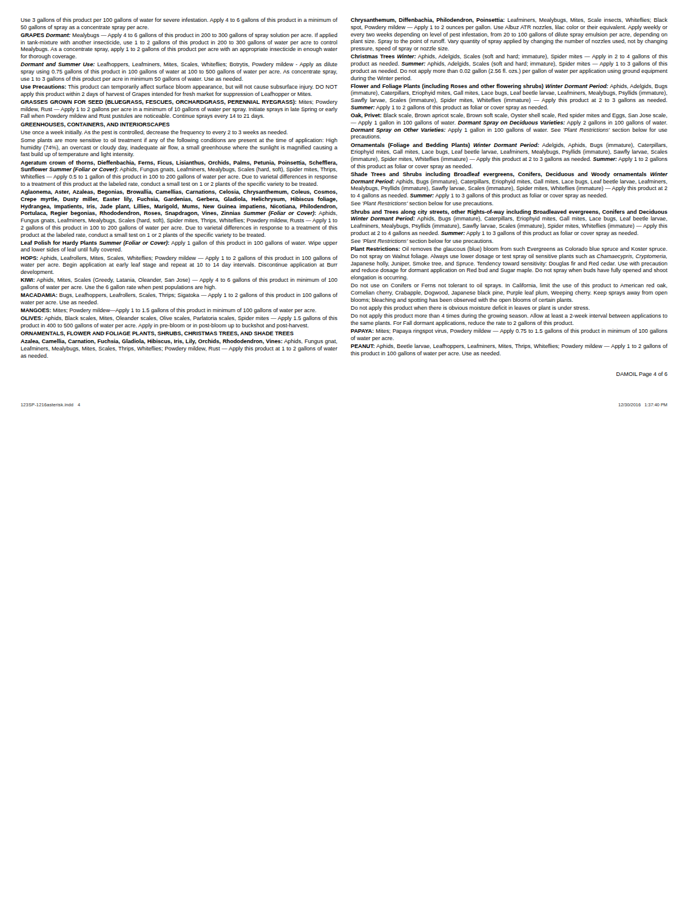Use 3 gallons of this product per 100 gallons of water for severe infestation. Apply 4 to 6 gallons of this product in a minimum of 50 gallons of spray as a concentrate spray per acre.
GRAPES Dormant: Mealybugs — Apply 4 to 6 gallons of this product in 200 to 300 gallons of spray solution per acre. If applied in tank-mixture with another insecticide, use 1 to 2 gallons of this product in 200 to 300 gallons of water per acre to control Mealybugs. As a concentrate spray, apply 1 to 2 gallons of this product per acre with an appropriate insecticide in enough water for thorough coverage.
Dormant and Summer Use: Leafhoppers, Leafminers, Mites, Scales, Whiteflies; Botrytis, Powdery mildew - Apply as dilute spray using 0.75 gallons of this product in 100 gallons of water at 100 to 500 gallons of water per acre. As concentrate spray, use 1 to 3 gallons of this product per acre in minimum 50 gallons of water. Use as needed.
Use Precautions: This product can temporarily affect surface bloom appearance, but will not cause subsurface injury. DO NOT apply this product within 2 days of harvest of Grapes intended for fresh market for suppression of Leafhopper or Mites.
GRASSES GROWN FOR SEED (BLUEGRASS, FESCUES, ORCHARDGRASS, PERENNIAL RYEGRASS): Mites; Powdery mildew, Rust — Apply 1 to 2 gallons per acre in a minimum of 10 gallons of water per spray. Initiate sprays in late Spring or early Fall when Powdery mildew and Rust pustules are noticeable. Continue sprays every 14 to 21 days.
GREENHOUSES, CONTAINERS, AND INTERIORSCAPES
Use once a week initially. As the pest is controlled, decrease the frequency to every 2 to 3 weeks as needed.
Some plants are more sensitive to oil treatment if any of the following conditions are present at the time of application: High humidity (74%), an overcast or cloudy day, inadequate air flow, a small greenhouse where the sunlight is magnified causing a fast build up of temperature and light intensity.
Ageratum crown of thorns, Dieffenbachia, Ferns, Ficus, Lisianthus, Orchids, Palms, Petunia, Poinsettia, Schefflera, Sunflower Summer (Foliar or Cover): Aphids, Fungus gnats, Leafminers, Mealybugs, Scales (hard, soft), Spider mites, Thrips, Whiteflies — Apply 0.5 to 1 gallon of this product in 100 to 200 gallons of water per acre. Due to varietal differences in response to a treatment of this product at the labeled rate, conduct a small test on 1 or 2 plants of the specific variety to be treated.
Aglaonema, Aster, Azaleas, Begonias, Browallia, Camellias, Carnations, Celosia, Chrysanthemum, Coleus, Cosmos, Crepe myrtle, Dusty miller, Easter lily, Fuchsia, Gardenias, Gerbera, Gladiola, Helichrysum, Hibiscus foliage, Hydrangea, Impatients, Iris, Jade plant, Lillies, Marigold, Mums, New Guinea impatiens, Nicotiana, Philodendron, Portulaca, Regier begonias, Rhododendron, Roses, Snapdragon, Vines, Zinnias Summer (Foliar or Cover): Aphids, Fungus gnats, Leafminers, Mealybugs, Scales (hard, soft), Spider mites, Thrips, Whiteflies; Powdery mildew, Rusts — Apply 1 to 2 gallons of this product in 100 to 200 gallons of water per acre. Due to varietal differences in response to a treatment of this product at the labeled rate, conduct a small test on 1 or 2 plants of the specific variety to be treated.
Leaf Polish for Hardy Plants Summer (Foliar or Cover): Apply 1 gallon of this product in 100 gallons of water. Wipe upper and lower sides of leaf until fully covered.
HOPS: Aphids, Leafrollers, Mites, Scales, Whiteflies; Powdery mildew — Apply 1 to 2 gallons of this product in 100 gallons of water per acre. Begin application at early leaf stage and repeat at 10 to 14 day intervals. Discontinue application at Burr development.
KIWI: Aphids, Mites, Scales (Greedy, Latania, Oleander, San Jose) — Apply 4 to 6 gallons of this product in minimum of 100 gallons of water per acre. Use the 6 gallon rate when pest populations are high.
MACADAMIA: Bugs, Leafhoppers, Leafrollers, Scales, Thrips; Sigatoka — Apply 1 to 2 gallons of this product in 100 gallons of water per acre. Use as needed.
MANGOES: Mites; Powdery mildew—Apply 1 to 1.5 gallons of this product in minimum of 100 gallons of water per acre.
OLIVES: Aphids, Black scales, Mites, Oleander scales, Olive scales, Parlatoria scales, Spider mites — Apply 1.5 gallons of this product in 400 to 500 gallons of water per acre. Apply in pre-bloom or in post-bloom up to buckshot and post-harvest.
ORNAMENTALS, FLOWER AND FOLIAGE PLANTS, SHRUBS, CHRISTMAS TREES, AND SHADE TREES
Azalea, Camellia, Carnation, Fuchsia, Gladiola, Hibiscus, Iris, Lily, Orchids, Rhododendron, Vines: Aphids, Fungus gnat, Leafminers, Mealybugs, Mites, Scales, Thrips, Whiteflies; Powdery mildew, Rust — Apply this product at 1 to 2 gallons of water as needed.
Chrysanthemum, Diffenbachia, Philodendron, Poinsettia: Leafminers, Mealybugs, Mites, Scale insects, Whiteflies; Black spot, Powdery mildew — Apply 1 to 2 ounces per gallon. Use Albuz ATR nozzles, lilac color or their equivalent. Apply weekly or every two weeks depending on level of pest infestation, from 20 to 100 gallons of dilute spray emulsion per acre, depending on plant size. Spray to the point of runoff. Vary quantity of spray applied by changing the number of nozzles used, not by changing pressure, speed of spray or nozzle size.
Christmas Trees Winter: Aphids, Adelgids, Scales (soft and hard; immature), Spider mites — Apply in 2 to 4 gallons of this product as needed. Summer: Aphids, Adelgids, Scales (soft and hard; immature), Spider mites — Apply 1 to 3 gallons of this product as needed. Do not apply more than 0.02 gallon (2.56 fl. ozs.) per gallon of water per application using ground equipment during the Winter period.
Flower and Foliage Plants (including Roses and other flowering shrubs) Winter Dormant Period: Aphids, Adelgids, Bugs (immature), Caterpillars, Eriophyid mites, Gall mites, Lace bugs, Leaf beetle larvae, Leafminers, Mealybugs, Psyllids (immature), Sawfly larvae, Scales (immature), Spider mites, Whiteflies (immature) — Apply this product at 2 to 3 gallons as needed. Summer: Apply 1 to 2 gallons of this product as foliar or cover spray as needed.
Oak, Privet: Black scale, Brown apricot scale, Brown soft scale, Oyster shell scale, Red spider mites and Eggs, San Jose scale, — Apply 1 gallon in 100 gallons of water. Dormant Spray on Deciduous Varieties: Apply 2 gallons in 100 gallons of water. Dormant Spray on Other Varieties: Apply 1 gallon in 100 gallons of water. See 'Plant Restrictions' section below for use precautions.
Ornamentals (Foliage and Bedding Plants) Winter Dormant Period: Adelgids, Aphids, Bugs (immature), Caterpillars, Eriophyid mites, Gall mites, Lace bugs, Leaf beetle larvae, Leafminers, Mealybugs, Psyllids (immature), Sawfly larvae, Scales (immature), Spider mites, Whiteflies (immature) — Apply this product at 2 to 3 gallons as needed. Summer: Apply 1 to 2 gallons of this product as foliar or cover spray as needed.
Shade Trees and Shrubs including Broadleaf evergreens, Conifers, Deciduous and Woody ornamentals Winter Dormant Period: Aphids, Bugs (immature), Caterpillars, Eriophyid mites, Gall mites, Lace bugs, Leaf beetle larvae, Leafminers, Mealybugs, Psyllids (immature), Sawfly larvae, Scales (immature), Spider mites, Whiteflies (immature) — Apply this product at 2 to 4 gallons as needed. Summer: Apply 1 to 3 gallons of this product as foliar or cover spray as needed.
See 'Plant Restrictions' section below for use precautions.
Shrubs and Trees along city streets, other Rights-of-way including Broadleaved evergreens, Conifers and Deciduous Winter Dormant Period: Aphids, Bugs (immature), Caterpillars, Eriophyid mites, Gall mites, Lace bugs, Leaf beetle larvae, Leafminers, Mealybugs, Psyllids (immature), Sawfly larvae, Scales (immature), Spider mites, Whiteflies (immature) — Apply this product at 2 to 4 gallons as needed. Summer: Apply 1 to 3 gallons of this product as foliar or cover spray as needed.
See 'Plant Restrictions' section below for use precautions.
Plant Restrictions: Oil removes the glaucous (blue) bloom from such Evergreens as Colorado blue spruce and Koster spruce. Do not spray on Walnut foliage. Always use lower dosage or test spray oil sensitive plants such as Chamaecypris, Cryptomeria, Japanese holly, Juniper, Smoke tree, and Spruce. Tendency toward sensitivity: Douglas fir and Red cedar. Use with precaution and reduce dosage for dormant application on Red bud and Sugar maple. Do not spray when buds have fully opened and shoot elongation is occurring.
Do not use on Conifers or Ferns not tolerant to oil sprays. In California, limit the use of this product to American red oak, Cornelian cherry, Crabapple, Dogwood, Japanese black pine, Purple leaf plum, Weeping cherry. Keep sprays away from open blooms; bleaching and spotting has been observed with the open blooms of certain plants.
Do not apply this product when there is obvious moisture deficit in leaves or plant is under stress.
Do not apply this product more than 4 times during the growing season. Allow at least a 2-week interval between applications to the same plants. For Fall dormant applications, reduce the rate to 2 gallons of this product.
PAPAYA: Mites; Papaya ringspot virus, Powdery mildew — Apply 0.75 to 1.5 gallons of this product in minimum of 100 gallons of water per acre.
PEANUT: Aphids, Beetle larvae, Leafhoppers, Leafminers, Mites, Thrips, Whiteflies; Powdery mildew — Apply 1 to 2 gallons of this product in 100 gallons of water per acre. Use as needed.
DAMOIL Page 4 of 6
123SP-1216asterisk.indd 4 12/30/2016 1:37:40 PM